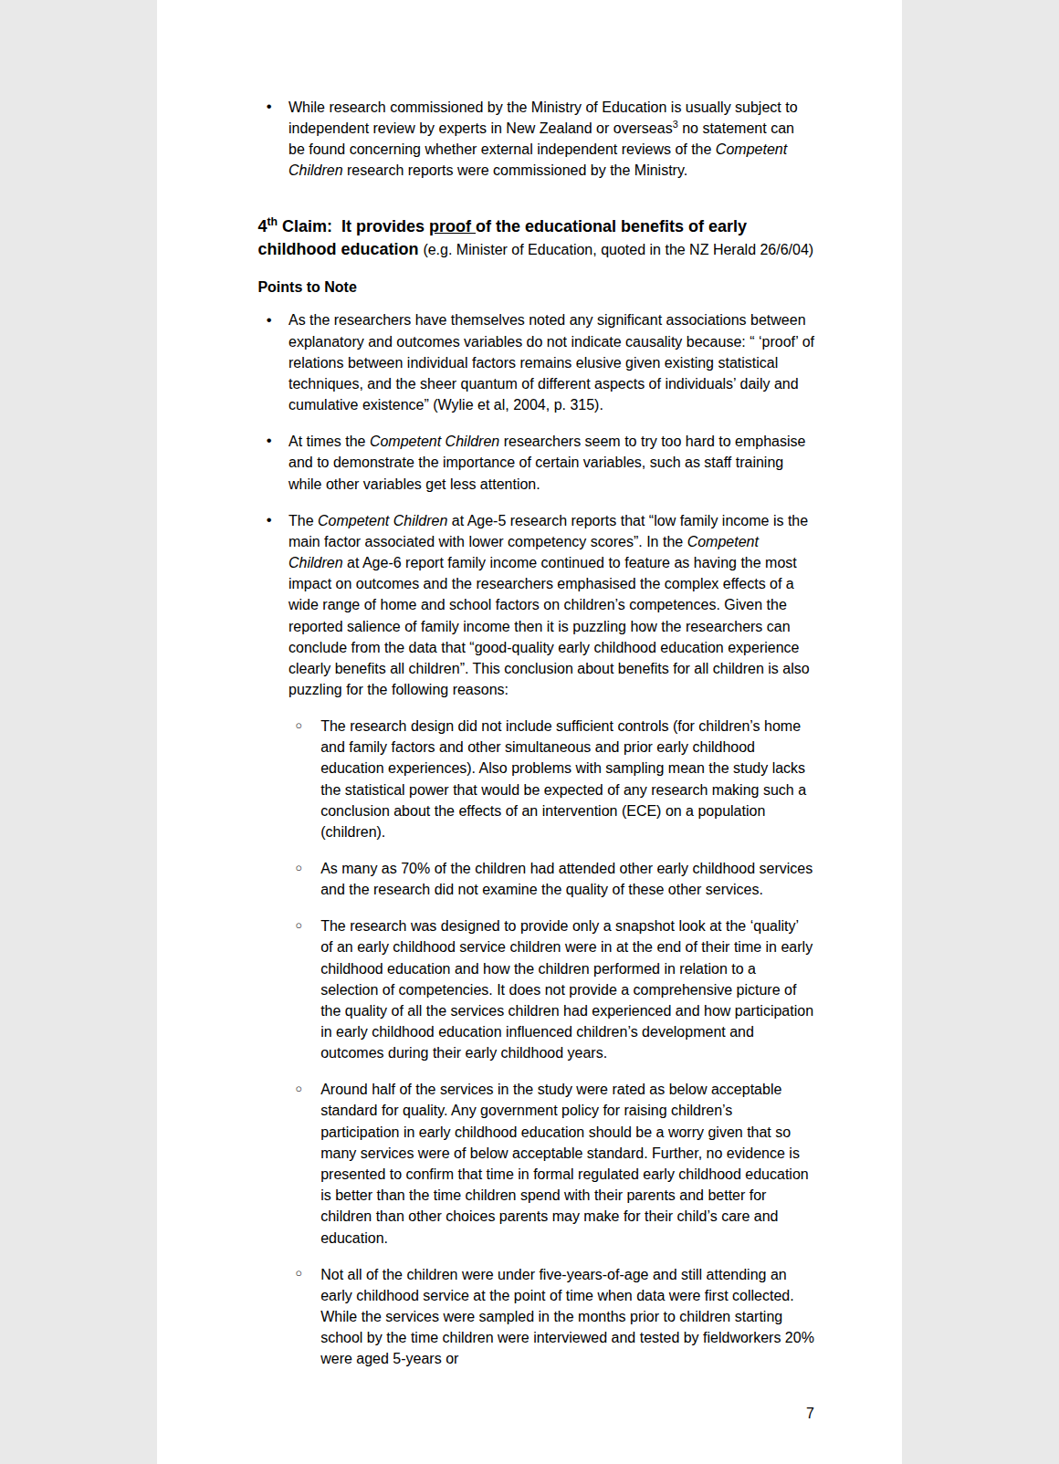While research commissioned by the Ministry of Education is usually subject to independent review by experts in New Zealand or overseas3 no statement can be found concerning whether external independent reviews of the Competent Children research reports were commissioned by the Ministry.
4th Claim: It provides proof of the educational benefits of early childhood education (e.g. Minister of Education, quoted in the NZ Herald 26/6/04)
Points to Note
As the researchers have themselves noted any significant associations between explanatory and outcomes variables do not indicate causality because: “ ‘proof’ of relations between individual factors remains elusive given existing statistical techniques, and the sheer quantum of different aspects of individuals’ daily and cumulative existence” (Wylie et al, 2004, p. 315).
At times the Competent Children researchers seem to try too hard to emphasise and to demonstrate the importance of certain variables, such as staff training while other variables get less attention.
The Competent Children at Age-5 research reports that “low family income is the main factor associated with lower competency scores”. In the Competent Children at Age-6 report family income continued to feature as having the most impact on outcomes and the researchers emphasised the complex effects of a wide range of home and school factors on children’s competences. Given the reported salience of family income then it is puzzling how the researchers can conclude from the data that “good-quality early childhood education experience clearly benefits all children”. This conclusion about benefits for all children is also puzzling for the following reasons:
The research design did not include sufficient controls (for children’s home and family factors and other simultaneous and prior early childhood education experiences). Also problems with sampling mean the study lacks the statistical power that would be expected of any research making such a conclusion about the effects of an intervention (ECE) on a population (children).
As many as 70% of the children had attended other early childhood services and the research did not examine the quality of these other services.
The research was designed to provide only a snapshot look at the ‘quality’ of an early childhood service children were in at the end of their time in early childhood education and how the children performed in relation to a selection of competencies. It does not provide a comprehensive picture of the quality of all the services children had experienced and how participation in early childhood education influenced children’s development and outcomes during their early childhood years.
Around half of the services in the study were rated as below acceptable standard for quality. Any government policy for raising children’s participation in early childhood education should be a worry given that so many services were of below acceptable standard. Further, no evidence is presented to confirm that time in formal regulated early childhood education is better than the time children spend with their parents and better for children than other choices parents may make for their child’s care and education.
Not all of the children were under five-years-of-age and still attending an early childhood service at the point of time when data were first collected. While the services were sampled in the months prior to children starting school by the time children were interviewed and tested by fieldworkers 20% were aged 5-years or
7